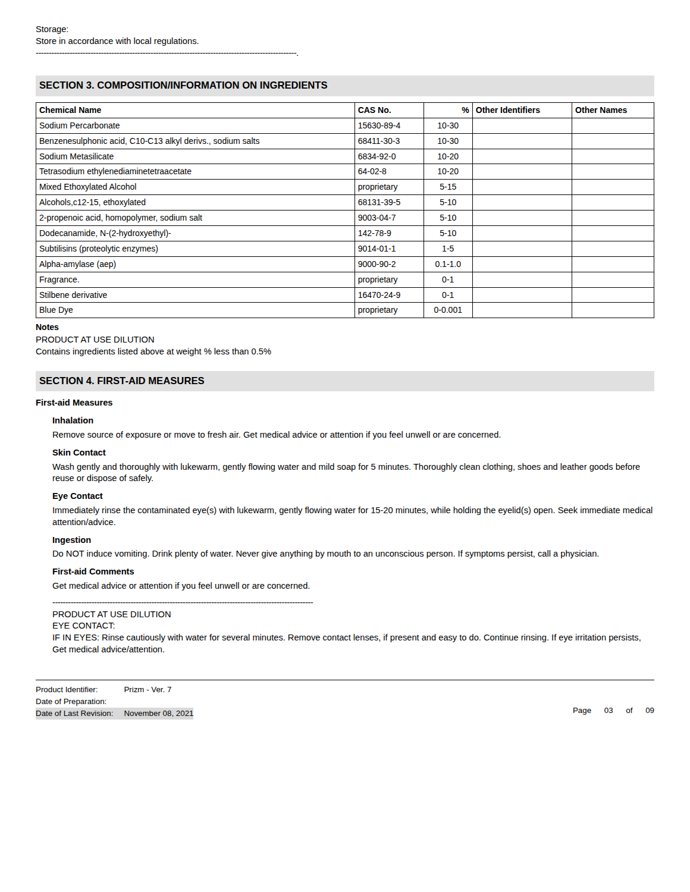Storage:
Store in accordance with local regulations.
----------------------------------------------------------------------------------------------------.
SECTION 3. COMPOSITION/INFORMATION ON INGREDIENTS
| Chemical Name | CAS No. | % | Other Identifiers | Other Names |
| --- | --- | --- | --- | --- |
| Sodium Percarbonate | 15630-89-4 | 10-30 | | |
| Benzenesulphonic acid, C10-C13 alkyl derivs., sodium salts | 68411-30-3 | 10-30 | | |
| Sodium Metasilicate | 6834-92-0 | 10-20 | | |
| Tetrasodium ethylenediaminetetraacetate | 64-02-8 | 10-20 | | |
| Mixed Ethoxylated Alcohol | proprietary | 5-15 | | |
| Alcohols,c12-15, ethoxylated | 68131-39-5 | 5-10 | | |
| 2-propenoic acid, homopolymer, sodium salt | 9003-04-7 | 5-10 | | |
| Dodecanamide, N-(2-hydroxyethyl)- | 142-78-9 | 5-10 | | |
| Subtilisins (proteolytic enzymes) | 9014-01-1 | 1-5 | | |
| Alpha-amylase (aep) | 9000-90-2 | 0.1-1.0 | | |
| Fragrance. | proprietary | 0-1 | | |
| Stilbene derivative | 16470-24-9 | 0-1 | | |
| Blue Dye | proprietary | 0-0.001 | | |
Notes
PRODUCT AT USE DILUTION
Contains ingredients listed above at weight % less than 0.5%
SECTION 4. FIRST-AID MEASURES
First-aid Measures
Inhalation
Remove source of exposure or move to fresh air. Get medical advice or attention if you feel unwell or are concerned.
Skin Contact
Wash gently and thoroughly with lukewarm, gently flowing water and mild soap for 5 minutes. Thoroughly clean clothing, shoes and leather goods before reuse or dispose of safely.
Eye Contact
Immediately rinse the contaminated eye(s) with lukewarm, gently flowing water for 15-20 minutes, while holding the eyelid(s) open. Seek immediate medical attention/advice.
Ingestion
Do NOT induce vomiting. Drink plenty of water. Never give anything by mouth to an unconscious person. If symptoms persist, call a physician.
First-aid Comments
Get medical advice or attention if you feel unwell or are concerned.
----------------------------------------------------------------------------------------------------
PRODUCT AT USE DILUTION
EYE CONTACT:
IF IN EYES: Rinse cautiously with water for several minutes. Remove contact lenses, if present and easy to do. Continue rinsing. If eye irritation persists, Get medical advice/attention.
| Product Identifier: | Prizm - Ver. 7 |
| Date of Preparation: | |
| Date of Last Revision: | November 08, 2021 |
Page 03 of 09